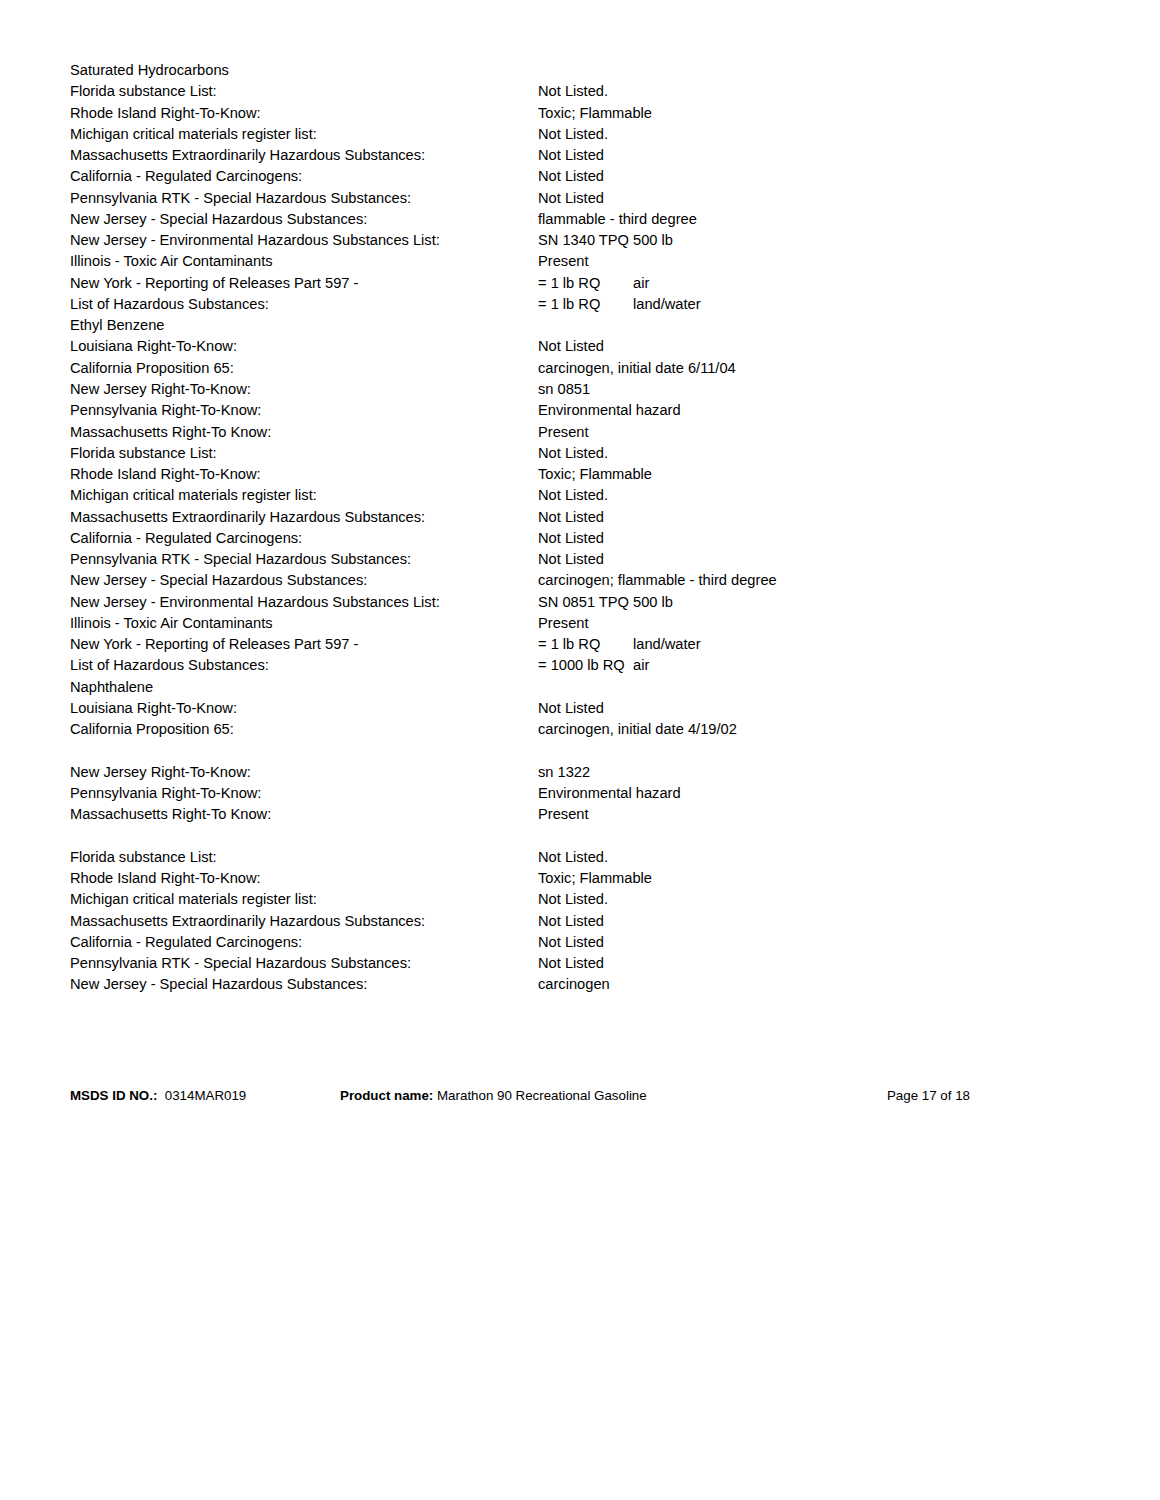Saturated Hydrocarbons
| Florida substance List: | Not Listed. |
| Rhode Island Right-To-Know: | Toxic; Flammable |
| Michigan critical materials register list: | Not Listed. |
| Massachusetts Extraordinarily Hazardous Substances: | Not Listed |
| California - Regulated Carcinogens: | Not Listed |
| Pennsylvania RTK - Special Hazardous Substances: | Not Listed |
| New Jersey - Special Hazardous Substances: | flammable - third degree |
| New Jersey - Environmental Hazardous Substances List: | SN 1340 TPQ 500 lb |
| Illinois - Toxic Air Contaminants | Present |
| New York - Reporting of Releases Part 597 - | = 1 lb RQ air |
| List of Hazardous Substances: | = 1 lb RQ land/water |
Ethyl Benzene
| Louisiana Right-To-Know: | Not Listed |
| California Proposition 65: | carcinogen, initial date 6/11/04 |
| New Jersey Right-To-Know: | sn 0851 |
| Pennsylvania Right-To-Know: | Environmental hazard |
| Massachusetts Right-To Know: | Present |
| Florida substance List: | Not Listed. |
| Rhode Island Right-To-Know: | Toxic; Flammable |
| Michigan critical materials register list: | Not Listed. |
| Massachusetts Extraordinarily Hazardous Substances: | Not Listed |
| California - Regulated Carcinogens: | Not Listed |
| Pennsylvania RTK - Special Hazardous Substances: | Not Listed |
| New Jersey - Special Hazardous Substances: | carcinogen; flammable - third degree |
| New Jersey - Environmental Hazardous Substances List: | SN 0851 TPQ 500 lb |
| Illinois - Toxic Air Contaminants | Present |
| New York - Reporting of Releases Part 597 - | = 1 lb RQ land/water |
| List of Hazardous Substances: | = 1000 lb RQ air |
Naphthalene
| Louisiana Right-To-Know: | Not Listed |
| California Proposition 65: | carcinogen, initial date 4/19/02 |
| New Jersey Right-To-Know: | sn 1322 |
| Pennsylvania Right-To-Know: | Environmental hazard |
| Massachusetts Right-To Know: | Present |
| Florida substance List: | Not Listed. |
| Rhode Island Right-To-Know: | Toxic; Flammable |
| Michigan critical materials register list: | Not Listed. |
| Massachusetts Extraordinarily Hazardous Substances: | Not Listed |
| California - Regulated Carcinogens: | Not Listed |
| Pennsylvania RTK - Special Hazardous Substances: | Not Listed |
| New Jersey - Special Hazardous Substances: | carcinogen |
MSDS ID NO.: 0314MAR019
Product name: Marathon 90 Recreational Gasoline
Page 17 of 18